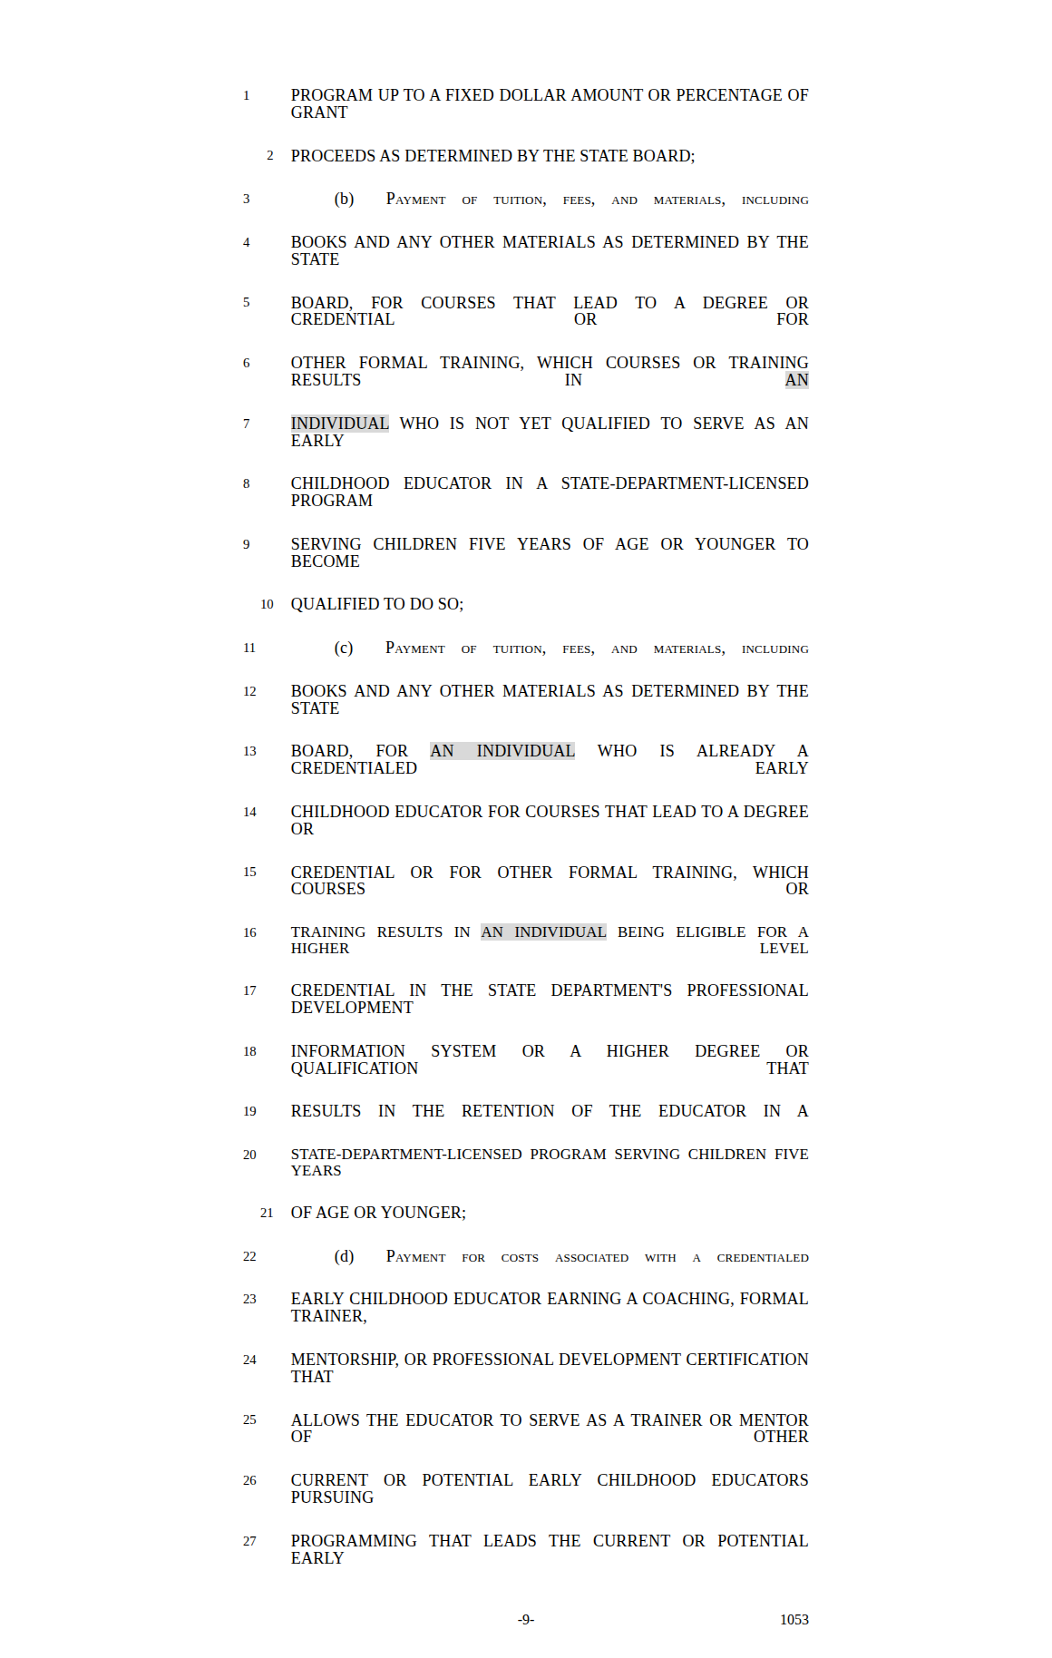PROGRAM UP TO A FIXED DOLLAR AMOUNT OR PERCENTAGE OF GRANT
PROCEEDS AS DETERMINED BY THE STATE BOARD;
(b) PAYMENT OF TUITION, FEES, AND MATERIALS, INCLUDING
BOOKS AND ANY OTHER MATERIALS AS DETERMINED BY THE STATE
BOARD, FOR COURSES THAT LEAD TO A DEGREE OR CREDENTIAL OR FOR
OTHER FORMAL TRAINING, WHICH COURSES OR TRAINING RESULTS IN AN
INDIVIDUAL WHO IS NOT YET QUALIFIED TO SERVE AS AN EARLY
CHILDHOOD EDUCATOR IN A STATE-DEPARTMENT-LICENSED PROGRAM
SERVING CHILDREN FIVE YEARS OF AGE OR YOUNGER TO BECOME
QUALIFIED TO DO SO;
(c) PAYMENT OF TUITION, FEES, AND MATERIALS, INCLUDING
BOOKS AND ANY OTHER MATERIALS AS DETERMINED BY THE STATE
BOARD, FOR AN INDIVIDUAL WHO IS ALREADY A CREDENTIALED EARLY
CHILDHOOD EDUCATOR FOR COURSES THAT LEAD TO A DEGREE OR
CREDENTIAL OR FOR OTHER FORMAL TRAINING, WHICH COURSES OR
TRAINING RESULTS IN AN INDIVIDUAL BEING ELIGIBLE FOR A HIGHER LEVEL
CREDENTIAL IN THE STATE DEPARTMENT'S PROFESSIONAL DEVELOPMENT
INFORMATION SYSTEM OR A HIGHER DEGREE OR QUALIFICATION THAT
RESULTS IN THE RETENTION OF THE EDUCATOR IN A
STATE-DEPARTMENT-LICENSED PROGRAM SERVING CHILDREN FIVE YEARS
OF AGE OR YOUNGER;
(d) PAYMENT FOR COSTS ASSOCIATED WITH A CREDENTIALED
EARLY CHILDHOOD EDUCATOR EARNING A COACHING, FORMAL TRAINER,
MENTORSHIP, OR PROFESSIONAL DEVELOPMENT CERTIFICATION THAT
ALLOWS THE EDUCATOR TO SERVE AS A TRAINER OR MENTOR OF OTHER
CURRENT OR POTENTIAL EARLY CHILDHOOD EDUCATORS PURSUING
PROGRAMMING THAT LEADS THE CURRENT OR POTENTIAL EARLY
-9-
1053